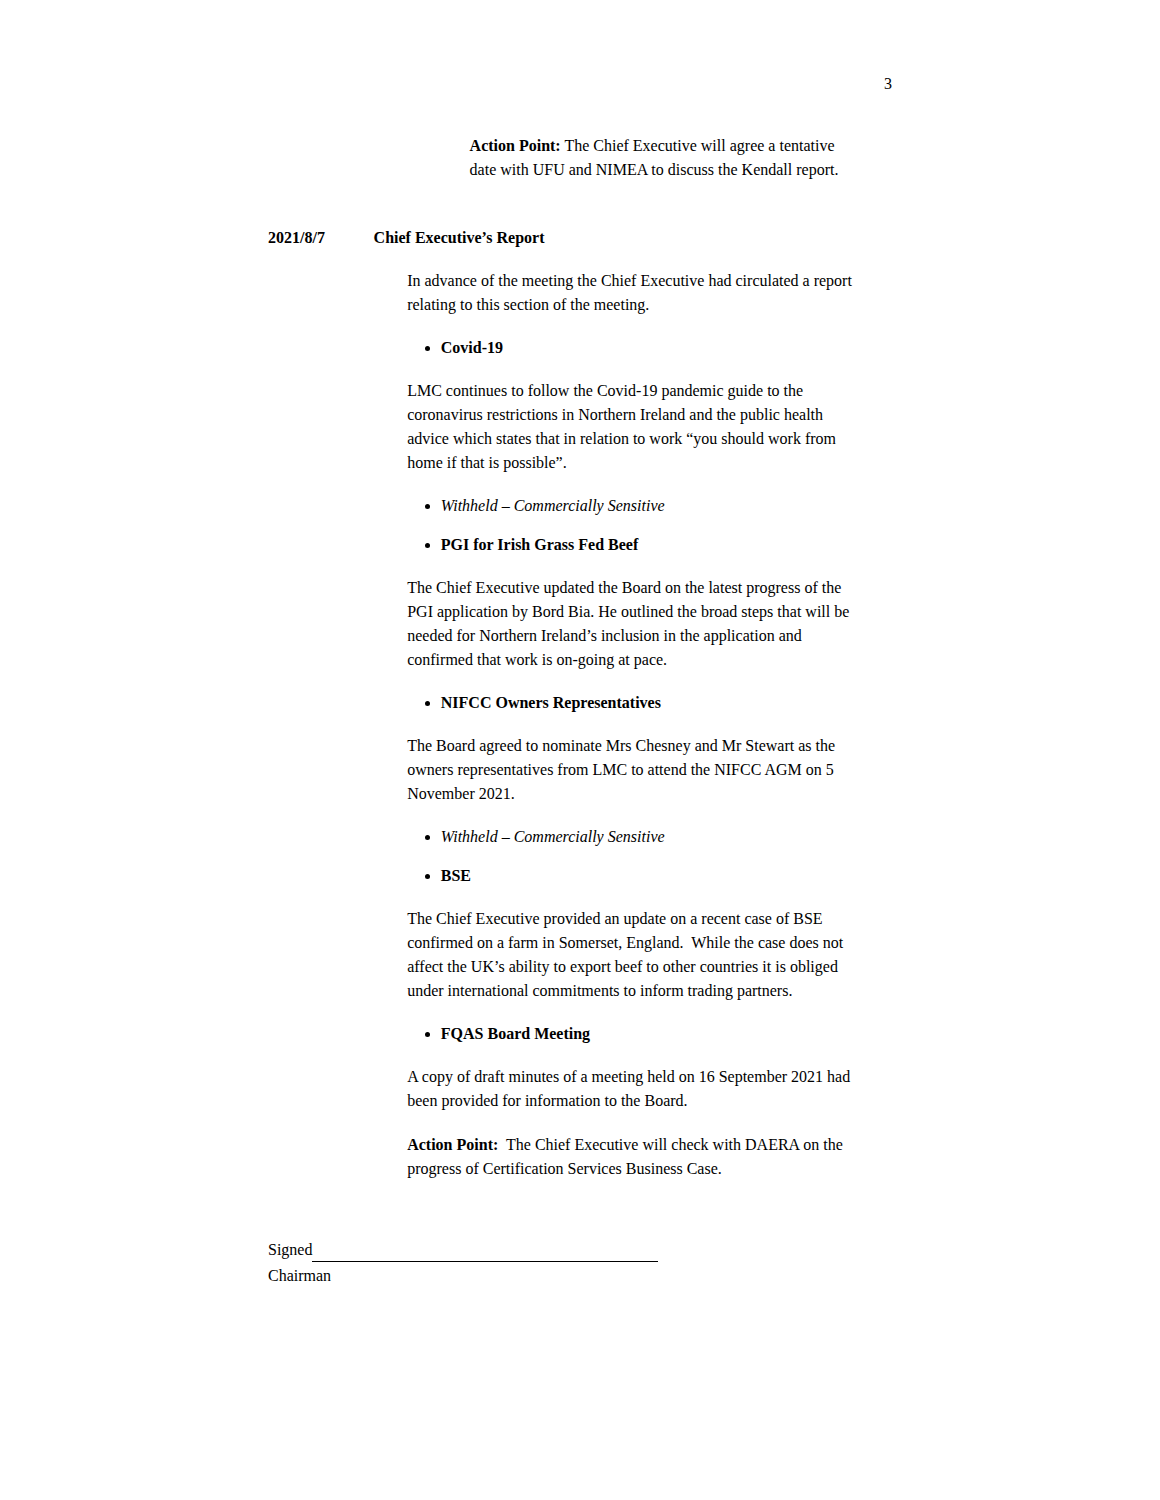3
Action Point: The Chief Executive will agree a tentative date with UFU and NIMEA to discuss the Kendall report.
2021/8/7
Chief Executive’s Report
In advance of the meeting the Chief Executive had circulated a report relating to this section of the meeting.
Covid-19
LMC continues to follow the Covid-19 pandemic guide to the coronavirus restrictions in Northern Ireland and the public health advice which states that in relation to work “you should work from home if that is possible”.
Withheld – Commercially Sensitive
PGI for Irish Grass Fed Beef
The Chief Executive updated the Board on the latest progress of the PGI application by Bord Bia. He outlined the broad steps that will be needed for Northern Ireland’s inclusion in the application and confirmed that work is on-going at pace.
NIFCC Owners Representatives
The Board agreed to nominate Mrs Chesney and Mr Stewart as the owners representatives from LMC to attend the NIFCC AGM on 5 November 2021.
Withheld – Commercially Sensitive
BSE
The Chief Executive provided an update on a recent case of BSE confirmed on a farm in Somerset, England. While the case does not affect the UK’s ability to export beef to other countries it is obliged under international commitments to inform trading partners.
FQAS Board Meeting
A copy of draft minutes of a meeting held on 16 September 2021 had been provided for information to the Board.
Action Point: The Chief Executive will check with DAERA on the progress of Certification Services Business Case.
Signed
Chairman